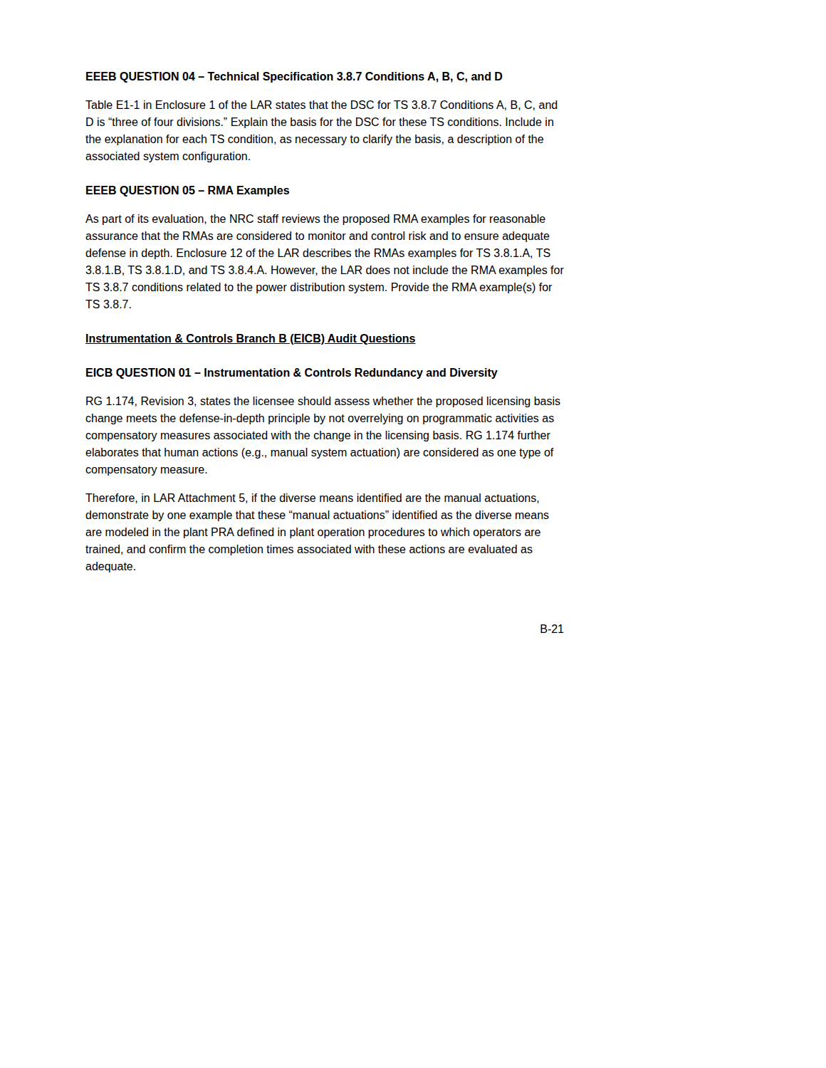EEEB QUESTION 04 – Technical Specification 3.8.7 Conditions A, B, C, and D
Table E1-1 in Enclosure 1 of the LAR states that the DSC for TS 3.8.7 Conditions A, B, C, and D is “three of four divisions.” Explain the basis for the DSC for these TS conditions. Include in the explanation for each TS condition, as necessary to clarify the basis, a description of the associated system configuration.
EEEB QUESTION 05 – RMA Examples
As part of its evaluation, the NRC staff reviews the proposed RMA examples for reasonable assurance that the RMAs are considered to monitor and control risk and to ensure adequate defense in depth. Enclosure 12 of the LAR describes the RMAs examples for TS 3.8.1.A, TS 3.8.1.B, TS 3.8.1.D, and TS 3.8.4.A. However, the LAR does not include the RMA examples for TS 3.8.7 conditions related to the power distribution system. Provide the RMA example(s) for TS 3.8.7.
Instrumentation & Controls Branch B (EICB) Audit Questions
EICB QUESTION 01 – Instrumentation & Controls Redundancy and Diversity
RG 1.174, Revision 3, states the licensee should assess whether the proposed licensing basis change meets the defense-in-depth principle by not overrelying on programmatic activities as compensatory measures associated with the change in the licensing basis. RG 1.174 further elaborates that human actions (e.g., manual system actuation) are considered as one type of compensatory measure.
Therefore, in LAR Attachment 5, if the diverse means identified are the manual actuations, demonstrate by one example that these “manual actuations” identified as the diverse means are modeled in the plant PRA defined in plant operation procedures to which operators are trained, and confirm the completion times associated with these actions are evaluated as adequate.
B-21